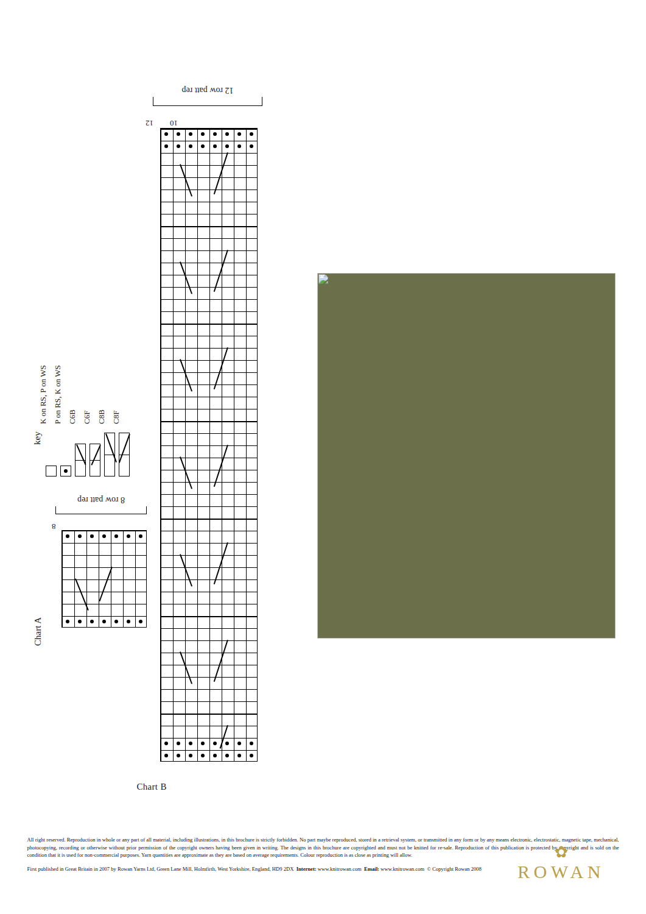12 row patt rep
12
10
Chart B
8 row patt rep
8
Chart A
key
K on RS, P on WS P on RS, K on WS C6B C6F C8B C8F
All right reserved. Reproduction in whole or any part of all material, including illustrations, in this brochure is strictly forbidden. No part maybe reproduced, stored in a retrieval system, or transmitted in any form or by any means electronic, electrostatic, magnetic tape, mechanical, photocopying, recording or otherwise without prior permission of the copyright owners having been given in writing. The designs in this brochure are copyrighted and must not be knitted for re-sale. Reproduction of this publication is protected by copyright and is sold on the condition that it is used for non-commercial purposes. Yarn quantities are approximate as they are based on average requirements. Colour reproduction is as close as printing will allow.
First published in Great Britain in 2007 by Rowan Yarns Ltd, Green Lane Mill, Holmfirth, West Yorkshire, England, HD9 2DX Internet: www.knitrowan.com Email: www.knitrowan.com © Copyright Rowan 2008
✿
ROWAN